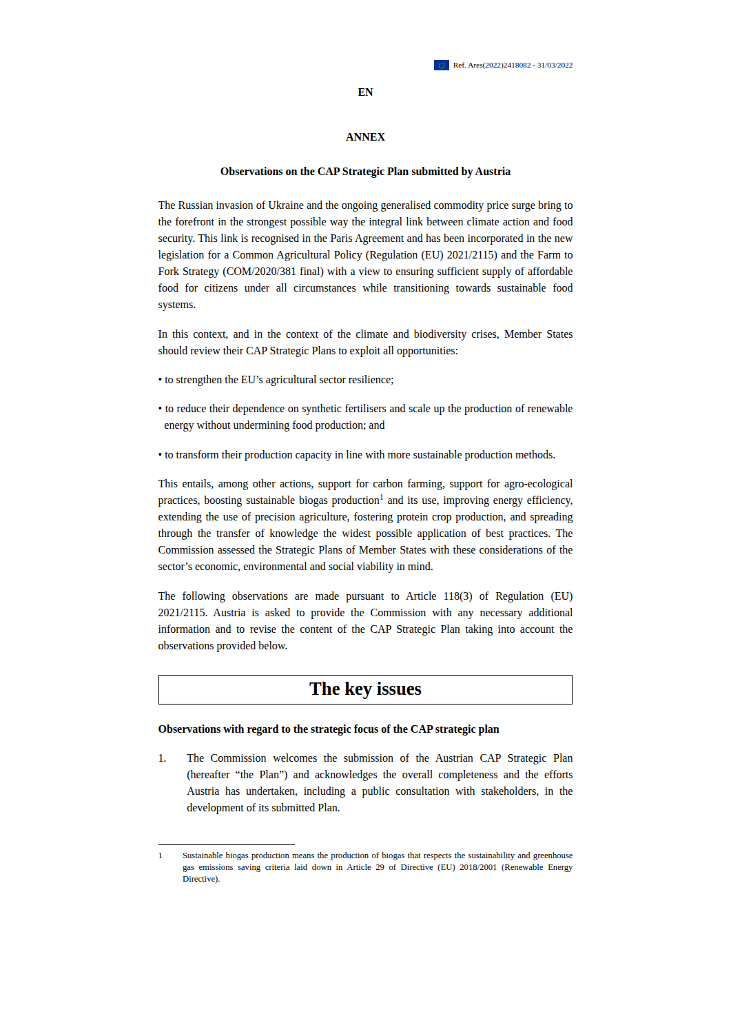Ref. Ares(2022)2418082 - 31/03/2022
EN
ANNEX
Observations on the CAP Strategic Plan submitted by Austria
The Russian invasion of Ukraine and the ongoing generalised commodity price surge bring to the forefront in the strongest possible way the integral link between climate action and food security. This link is recognised in the Paris Agreement and has been incorporated in the new legislation for a Common Agricultural Policy (Regulation (EU) 2021/2115) and the Farm to Fork Strategy (COM/2020/381 final) with a view to ensuring sufficient supply of affordable food for citizens under all circumstances while transitioning towards sustainable food systems.
In this context, and in the context of the climate and biodiversity crises, Member States should review their CAP Strategic Plans to exploit all opportunities:
• to strengthen the EU’s agricultural sector resilience;
• to reduce their dependence on synthetic fertilisers and scale up the production of renewable energy without undermining food production; and
• to transform their production capacity in line with more sustainable production methods.
This entails, among other actions, support for carbon farming, support for agro-ecological practices, boosting sustainable biogas production1 and its use, improving energy efficiency, extending the use of precision agriculture, fostering protein crop production, and spreading through the transfer of knowledge the widest possible application of best practices. The Commission assessed the Strategic Plans of Member States with these considerations of the sector’s economic, environmental and social viability in mind.
The following observations are made pursuant to Article 118(3) of Regulation (EU) 2021/2115. Austria is asked to provide the Commission with any necessary additional information and to revise the content of the CAP Strategic Plan taking into account the observations provided below.
The key issues
Observations with regard to the strategic focus of the CAP strategic plan
The Commission welcomes the submission of the Austrian CAP Strategic Plan (hereafter “the Plan”) and acknowledges the overall completeness and the efforts Austria has undertaken, including a public consultation with stakeholders, in the development of its submitted Plan.
1
Sustainable biogas production means the production of biogas that respects the sustainability and greenhouse gas emissions saving criteria laid down in Article 29 of Directive (EU) 2018/2001 (Renewable Energy Directive).